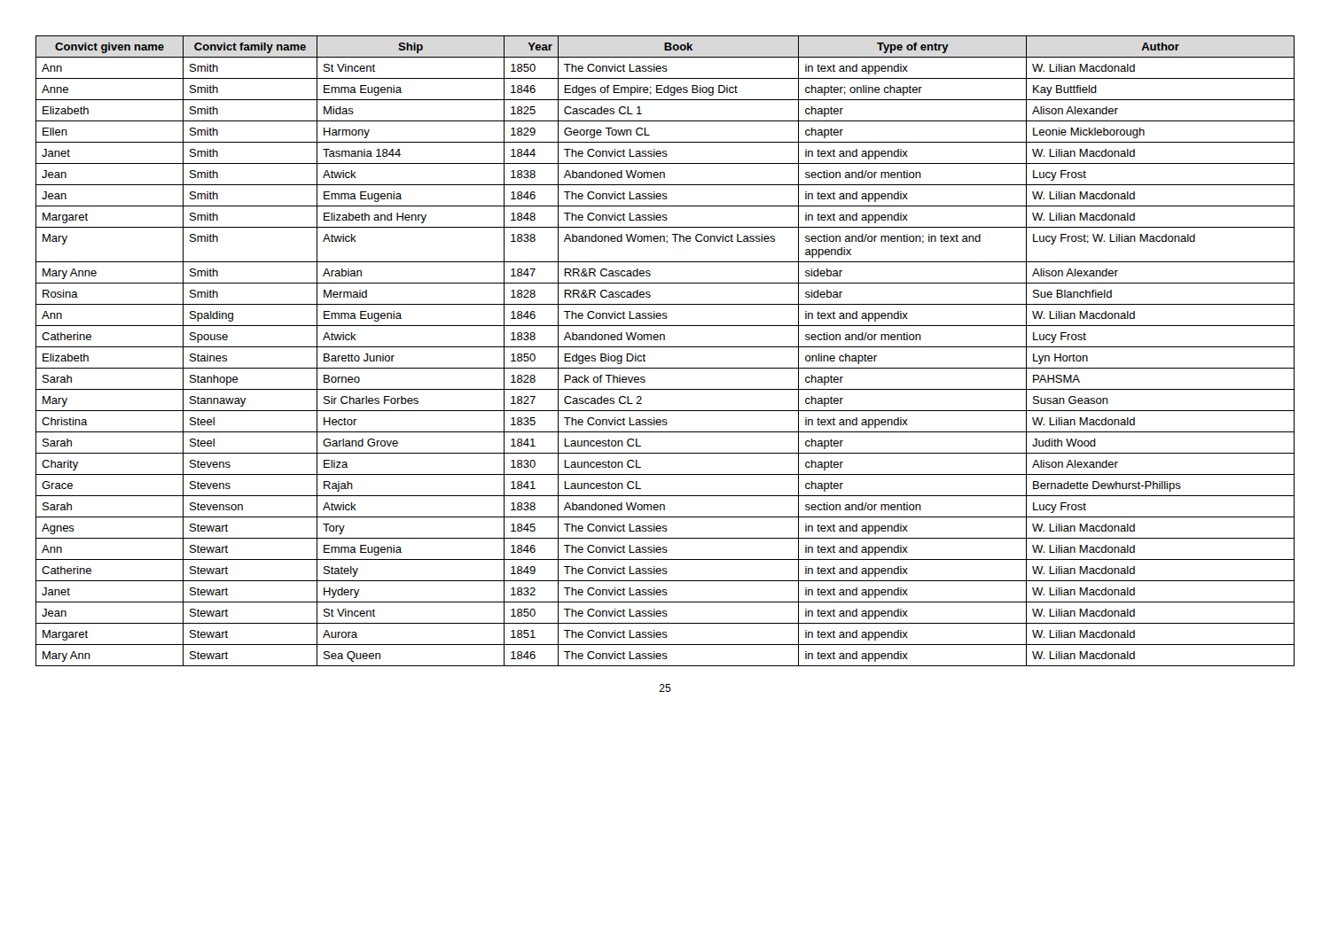| Convict given name | Convict family name | Ship | Year | Book | Type of entry | Author |
| --- | --- | --- | --- | --- | --- | --- |
| Ann | Smith | St Vincent | 1850 | The Convict Lassies | in text and appendix | W. Lilian Macdonald |
| Anne | Smith | Emma Eugenia | 1846 | Edges of Empire; Edges Biog Dict | chapter; online chapter | Kay Buttfield |
| Elizabeth | Smith | Midas | 1825 | Cascades CL 1 | chapter | Alison Alexander |
| Ellen | Smith | Harmony | 1829 | George Town CL | chapter | Leonie Mickleborough |
| Janet | Smith | Tasmania 1844 | 1844 | The Convict Lassies | in text and appendix | W. Lilian Macdonald |
| Jean | Smith | Atwick | 1838 | Abandoned Women | section and/or mention | Lucy Frost |
| Jean | Smith | Emma Eugenia | 1846 | The Convict Lassies | in text and appendix | W. Lilian Macdonald |
| Margaret | Smith | Elizabeth and Henry | 1848 | The Convict Lassies | in text and appendix | W. Lilian Macdonald |
| Mary | Smith | Atwick | 1838 | Abandoned Women; The Convict Lassies | section and/or mention; in text and appendix | Lucy Frost; W. Lilian Macdonald |
| Mary Anne | Smith | Arabian | 1847 | RR&R Cascades | sidebar | Alison Alexander |
| Rosina | Smith | Mermaid | 1828 | RR&R Cascades | sidebar | Sue Blanchfield |
| Ann | Spalding | Emma Eugenia | 1846 | The Convict Lassies | in text and appendix | W. Lilian Macdonald |
| Catherine | Spouse | Atwick | 1838 | Abandoned Women | section and/or mention | Lucy Frost |
| Elizabeth | Staines | Baretto Junior | 1850 | Edges Biog Dict | online chapter | Lyn Horton |
| Sarah | Stanhope | Borneo | 1828 | Pack of Thieves | chapter | PAHSMA |
| Mary | Stannaway | Sir Charles Forbes | 1827 | Cascades CL 2 | chapter | Susan Geason |
| Christina | Steel | Hector | 1835 | The Convict Lassies | in text and appendix | W. Lilian Macdonald |
| Sarah | Steel | Garland Grove | 1841 | Launceston CL | chapter | Judith Wood |
| Charity | Stevens | Eliza | 1830 | Launceston CL | chapter | Alison Alexander |
| Grace | Stevens | Rajah | 1841 | Launceston CL | chapter | Bernadette Dewhurst-Phillips |
| Sarah | Stevenson | Atwick | 1838 | Abandoned Women | section and/or mention | Lucy Frost |
| Agnes | Stewart | Tory | 1845 | The Convict Lassies | in text and appendix | W. Lilian Macdonald |
| Ann | Stewart | Emma Eugenia | 1846 | The Convict Lassies | in text and appendix | W. Lilian Macdonald |
| Catherine | Stewart | Stately | 1849 | The Convict Lassies | in text and appendix | W. Lilian Macdonald |
| Janet | Stewart | Hydery | 1832 | The Convict Lassies | in text and appendix | W. Lilian Macdonald |
| Jean | Stewart | St Vincent | 1850 | The Convict Lassies | in text and appendix | W. Lilian Macdonald |
| Margaret | Stewart | Aurora | 1851 | The Convict Lassies | in text and appendix | W. Lilian Macdonald |
| Mary Ann | Stewart | Sea Queen | 1846 | The Convict Lassies | in text and appendix | W. Lilian Macdonald |
25